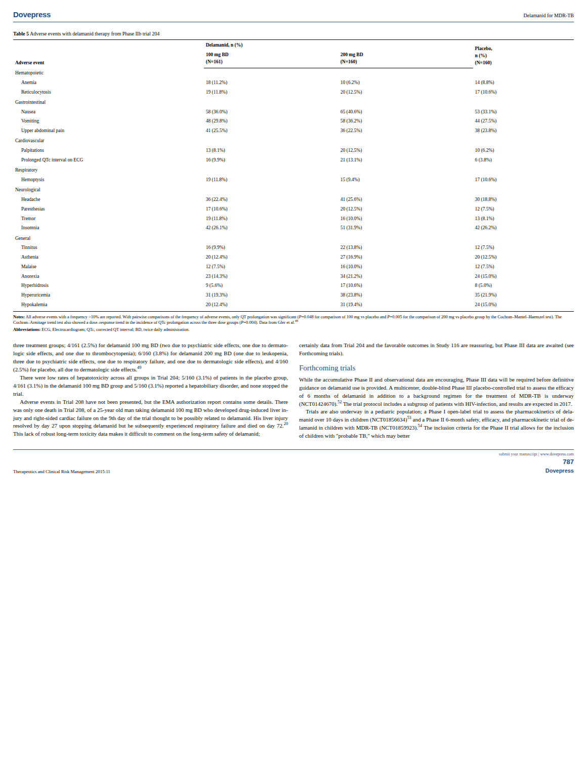Dovepress
Delamanid for MDR-TB
Table 5 Adverse events with delamanid therapy from Phase IIb trial 204
| Adverse event | Delamanid, n (%) | Placebo, n (%) (N=160) |
| --- | --- | --- |
| 100 mg BD (N=161) | 200 mg BD (N=160) |
| Hematopoietic | | | |
| Anemia | 18 (11.2%) | 10 (6.2%) | 14 (8.8%) |
| Reticulocytosis | 19 (11.8%) | 20 (12.5%) | 17 (10.6%) |
| Gastrointestinal | | | |
| Nausea | 58 (36.0%) | 65 (40.6%) | 53 (33.1%) |
| Vomiting | 48 (29.8%) | 58 (36.2%) | 44 (27.5%) |
| Upper abdominal pain | 41 (25.5%) | 36 (22.5%) | 38 (23.8%) |
| Cardiovascular | | | |
| Palpitations | 13 (8.1%) | 20 (12.5%) | 10 (6.2%) |
| Prolonged QTc interval on ECG | 16 (9.9%) | 21 (13.1%) | 6 (3.8%) |
| Respiratory | | | |
| Hemoptysis | 19 (11.8%) | 15 (9.4%) | 17 (10.6%) |
| Neurological | | | |
| Headache | 36 (22.4%) | 41 (25.6%) | 30 (18.8%) |
| Paresthesias | 17 (10.6%) | 20 (12.5%) | 12 (7.5%) |
| Tremor | 19 (11.8%) | 16 (10.0%) | 13 (8.1%) |
| Insomnia | 42 (26.1%) | 51 (31.9%) | 42 (26.2%) |
| General | | | |
| Tinnitus | 16 (9.9%) | 22 (13.8%) | 12 (7.5%) |
| Asthenia | 20 (12.4%) | 27 (16.9%) | 20 (12.5%) |
| Malaise | 12 (7.5%) | 16 (10.0%) | 12 (7.5%) |
| Anorexia | 23 (14.3%) | 34 (21.2%) | 24 (15.0%) |
| Hyperhidrosis | 9 (5.6%) | 17 (10.6%) | 8 (5.0%) |
| Hyperuricemia | 31 (19.3%) | 38 (23.8%) | 35 (21.9%) |
| Hypokalemia | 20 (12.4%) | 31 (19.4%) | 24 (15.0%) |
Notes: All adverse events with a frequency >10% are reported. With pairwise comparisons of the frequency of adverse events, only QT prolongation was significant (P=0.048 for comparison of 100 mg vs placebo and P=0.005 for the comparison of 200 mg vs placebo group by the Cochran–Mantel–Haenszel test). The Cochran–Armitage trend test also showed a dose–response trend in the incidence of QTc prolongation across the three dose groups (P=0.004). Data from Gler et al.49
Abbreviations: ECG, Electrocardiogram; QTc, corrected QT interval; BD, twice daily administration.
three treatment groups; 4/161 (2.5%) for delamanid 100 mg BD (two due to psychiatric side effects, one due to dermatologic side effects, and one due to thrombocytopenia); 6/160 (3.8%) for delamanid 200 mg BD (one due to leukopenia, three due to psychiatric side effects, one due to respiratory failure, and one due to dermatologic side effects), and 4/160 (2.5%) for placebo, all due to dermatologic side effects.49
There were low rates of hepatotoxicity across all groups in Trial 204; 5/160 (3.1%) of patients in the placebo group, 4/161 (3.1%) in the delamanid 100 mg BD group and 5/160 (3.1%) reported a hepatobiliary disorder, and none stopped the trial.
Adverse events in Trial 208 have not been presented, but the EMA authorization report contains some details. There was only one death in Trial 208, of a 25-year old man taking delamanid 100 mg BD who developed drug-induced liver injury and right-sided cardiac failure on the 9th day of the trial thought to be possibly related to delamanid. His liver injury resolved by day 27 upon stopping delamanid but he subsequently experienced respiratory failure and died on day 72.20 This lack of robust long-term toxicity data makes it difficult to comment on the long-term safety of delamanid;
certainly data from Trial 204 and the favorable outcomes in Study 116 are reassuring, but Phase III data are awaited (see Forthcoming trials).
Forthcoming trials
While the accumulative Phase II and observational data are encouraging, Phase III data will be required before definitive guidance on delamanid use is provided. A multicenter, double-blind Phase III placebo-controlled trial to assess the efficacy of 6 months of delamanid in addition to a background regimen for the treatment of MDR-TB is underway (NCT01424670).52 The trial protocol includes a subgroup of patients with HIV-infection, and results are expected in 2017.
Trials are also underway in a pediatric population; a Phase I open-label trial to assess the pharmacokinetics of delamanid over 10 days in children (NCT01856634)53 and a Phase II 6-month safety, efficacy, and pharmacokinetic trial of delamanid in children with MDR-TB (NCT01859923).54 The inclusion criteria for the Phase II trial allows for the inclusion of children with "probable TB," which may better
Therapeutics and Clinical Risk Management 2015:11
submit your manuscript | www.dovepress.com
787
Dovepress